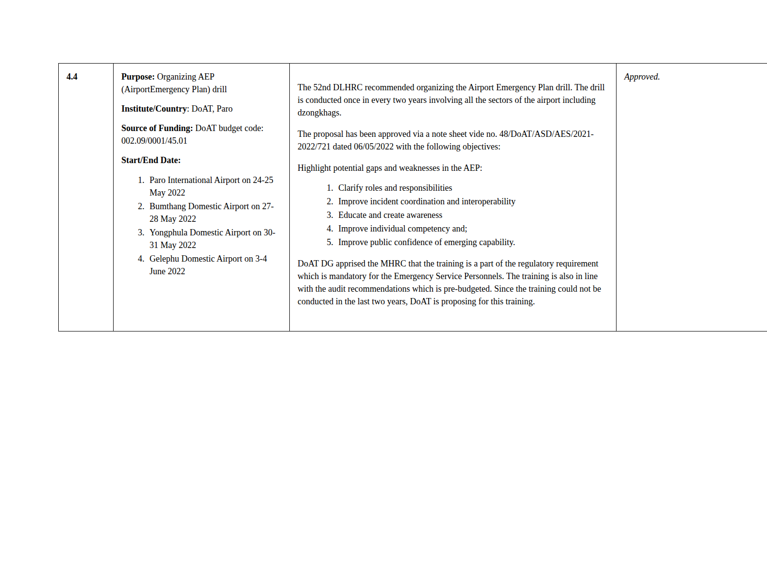| 4.4 | Purpose: Organizing AEP (AirportEmergency Plan) drill Institute/Country : DoAT, Paro Source of Funding: DoAT budget code: 002.09/0001/45.01 Start/End Date: Paro International Airport on 24-25 May 2022 Bumthang Domestic Airport on 27-28 May 2022 Yongphula Domestic Airport on 30-31 May 2022 Gelephu Domestic Airport on 3-4 June 2022 | The 52nd DLHRC recommended organizing the Airport Emergency Plan drill. The drill is conducted once in every two years involving all the sectors of the airport including dzongkhags. The proposal has been approved via a note sheet vide no. 48/DoAT/ASD/AES/2021-2022/721 dated 06/05/2022 with the following objectives: Highlight potential gaps and weaknesses in the AEP: Clarify roles and responsibilities Improve incident coordination and interoperability Educate and create awareness Improve individual competency and; Improve public confidence of emerging capability. DoAT DG apprised the MHRC that the training is a part of the regulatory requirement which is mandatory for the Emergency Service Personnels. The training is also in line with the audit recommendations which is pre-budgeted. Since the training could not be conducted in the last two years, DoAT is proposing for this training. | Approved. |